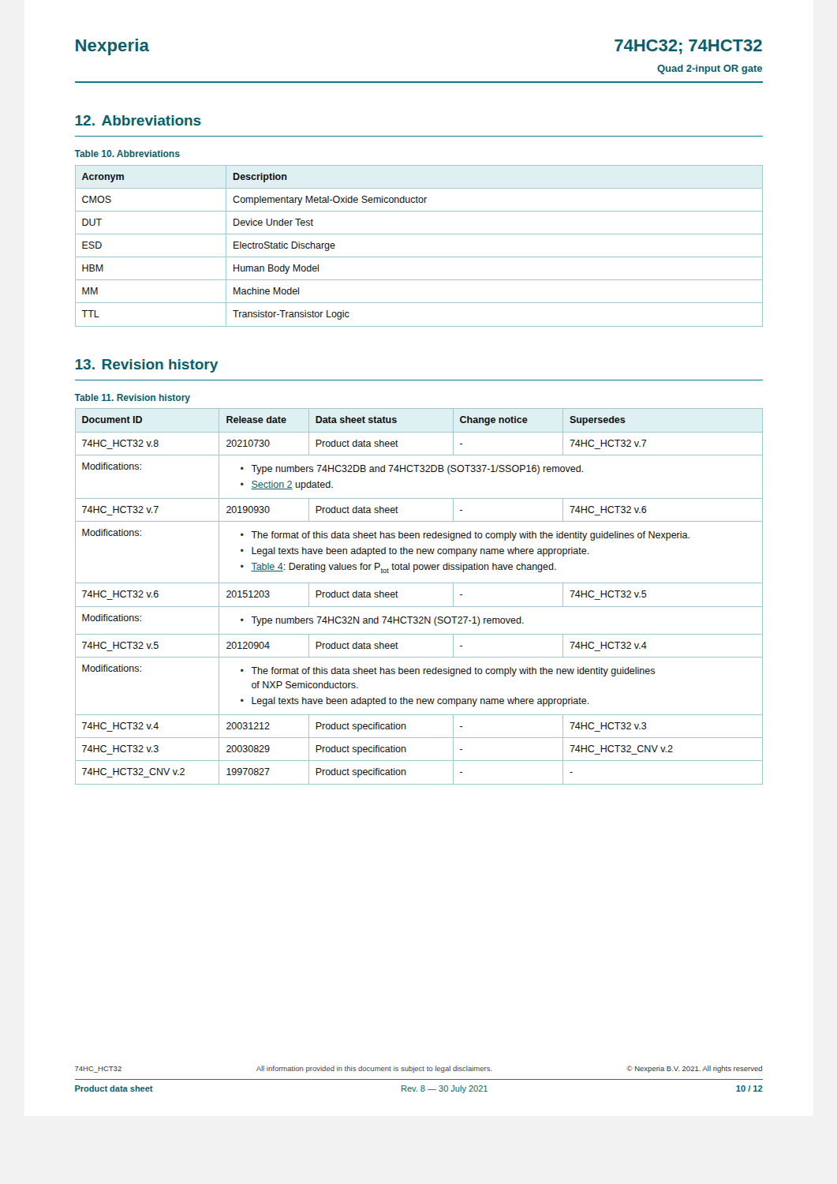Nexperia
74HC32; 74HCT32
Quad 2-input OR gate
12. Abbreviations
Table 10. Abbreviations
| Acronym | Description |
| --- | --- |
| CMOS | Complementary Metal-Oxide Semiconductor |
| DUT | Device Under Test |
| ESD | ElectroStatic Discharge |
| HBM | Human Body Model |
| MM | Machine Model |
| TTL | Transistor-Transistor Logic |
13. Revision history
Table 11. Revision history
| Document ID | Release date | Data sheet status | Change notice | Supersedes |
| --- | --- | --- | --- | --- |
| 74HC_HCT32 v.8 | 20210730 | Product data sheet | - | 74HC_HCT32 v.7 |
| Modifications: | Type numbers 74HC32DB and 74HCT32DB (SOT337-1/SSOP16) removed. Section 2 updated. |
| 74HC_HCT32 v.7 | 20190930 | Product data sheet | - | 74HC_HCT32 v.6 |
| Modifications: | The format of this data sheet has been redesigned to comply with the identity guidelines of Nexperia. Legal texts have been adapted to the new company name where appropriate. Table 4 : Derating values for P tot total power dissipation have changed. |
| 74HC_HCT32 v.6 | 20151203 | Product data sheet | - | 74HC_HCT32 v.5 |
| Modifications: | Type numbers 74HC32N and 74HCT32N (SOT27-1) removed. |
| 74HC_HCT32 v.5 | 20120904 | Product data sheet | - | 74HC_HCT32 v.4 |
| Modifications: | The format of this data sheet has been redesigned to comply with the new identity guidelines of NXP Semiconductors. Legal texts have been adapted to the new company name where appropriate. |
| 74HC_HCT32 v.4 | 20031212 | Product specification | - | 74HC_HCT32 v.3 |
| 74HC_HCT32 v.3 | 20030829 | Product specification | - | 74HC_HCT32_CNV v.2 |
| 74HC_HCT32_CNV v.2 | 19970827 | Product specification | - | - |
74HC_HCT32
All information provided in this document is subject to legal disclaimers.
© Nexperia B.V. 2021. All rights reserved
Product data sheet
Rev. 8 — 30 July 2021
10 / 12